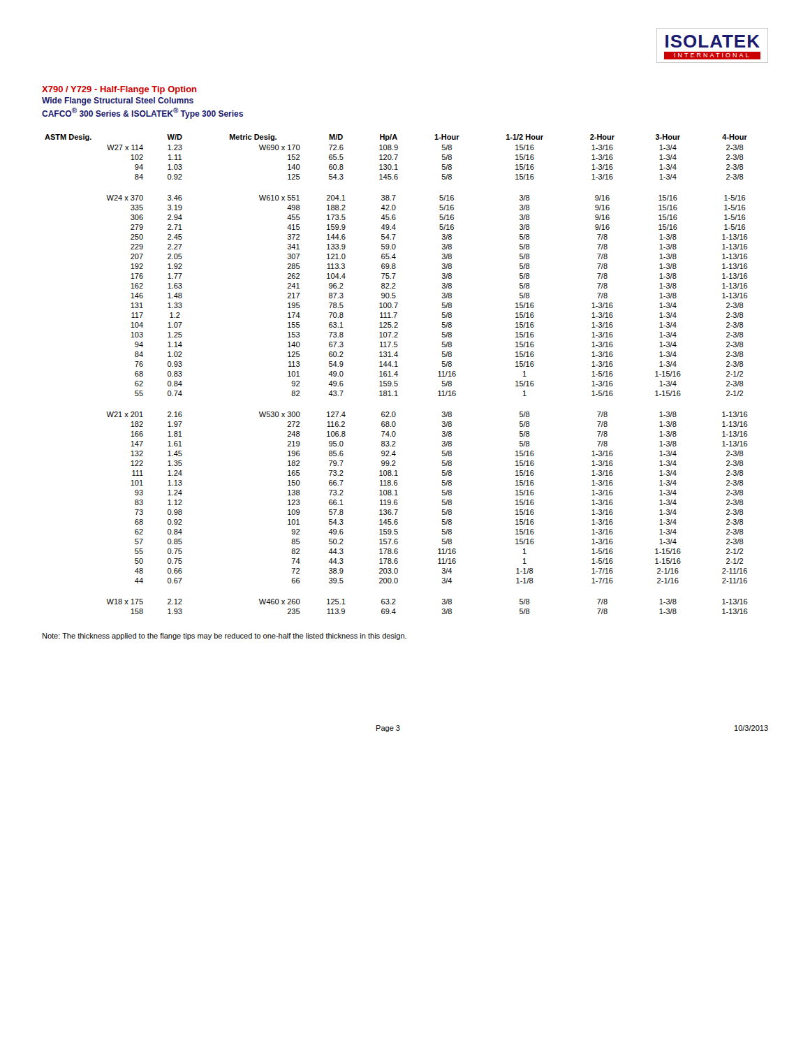ISOLATEK
INTERNATIONAL
X790 / Y729 - Half-Flange Tip Option
Wide Flange Structural Steel Columns
CAFCO® 300 Series & ISOLATEK® Type 300 Series
| ASTM Desig. | W/D | Metric Desig. | M/D | Hp/A | 1-Hour | 1-1/2 Hour | 2-Hour | 3-Hour | 4-Hour |
| --- | --- | --- | --- | --- | --- | --- | --- | --- | --- |
| W27 x 114 | 1.23 | W690 x 170 | 72.6 | 108.9 | 5/8 | 15/16 | 1-3/16 | 1-3/4 | 2-3/8 |
| 102 | 1.11 | 152 | 65.5 | 120.7 | 5/8 | 15/16 | 1-3/16 | 1-3/4 | 2-3/8 |
| 94 | 1.03 | 140 | 60.8 | 130.1 | 5/8 | 15/16 | 1-3/16 | 1-3/4 | 2-3/8 |
| 84 | 0.92 | 125 | 54.3 | 145.6 | 5/8 | 15/16 | 1-3/16 | 1-3/4 | 2-3/8 |
| W24 x 370 | 3.46 | W610 x 551 | 204.1 | 38.7 | 5/16 | 3/8 | 9/16 | 15/16 | 1-5/16 |
| 335 | 3.19 | 498 | 188.2 | 42.0 | 5/16 | 3/8 | 9/16 | 15/16 | 1-5/16 |
| 306 | 2.94 | 455 | 173.5 | 45.6 | 5/16 | 3/8 | 9/16 | 15/16 | 1-5/16 |
| 279 | 2.71 | 415 | 159.9 | 49.4 | 5/16 | 3/8 | 9/16 | 15/16 | 1-5/16 |
| 250 | 2.45 | 372 | 144.6 | 54.7 | 3/8 | 5/8 | 7/8 | 1-3/8 | 1-13/16 |
| 229 | 2.27 | 341 | 133.9 | 59.0 | 3/8 | 5/8 | 7/8 | 1-3/8 | 1-13/16 |
| 207 | 2.05 | 307 | 121.0 | 65.4 | 3/8 | 5/8 | 7/8 | 1-3/8 | 1-13/16 |
| 192 | 1.92 | 285 | 113.3 | 69.8 | 3/8 | 5/8 | 7/8 | 1-3/8 | 1-13/16 |
| 176 | 1.77 | 262 | 104.4 | 75.7 | 3/8 | 5/8 | 7/8 | 1-3/8 | 1-13/16 |
| 162 | 1.63 | 241 | 96.2 | 82.2 | 3/8 | 5/8 | 7/8 | 1-3/8 | 1-13/16 |
| 146 | 1.48 | 217 | 87.3 | 90.5 | 3/8 | 5/8 | 7/8 | 1-3/8 | 1-13/16 |
| 131 | 1.33 | 195 | 78.5 | 100.7 | 5/8 | 15/16 | 1-3/16 | 1-3/4 | 2-3/8 |
| 117 | 1.2 | 174 | 70.8 | 111.7 | 5/8 | 15/16 | 1-3/16 | 1-3/4 | 2-3/8 |
| 104 | 1.07 | 155 | 63.1 | 125.2 | 5/8 | 15/16 | 1-3/16 | 1-3/4 | 2-3/8 |
| 103 | 1.25 | 153 | 73.8 | 107.2 | 5/8 | 15/16 | 1-3/16 | 1-3/4 | 2-3/8 |
| 94 | 1.14 | 140 | 67.3 | 117.5 | 5/8 | 15/16 | 1-3/16 | 1-3/4 | 2-3/8 |
| 84 | 1.02 | 125 | 60.2 | 131.4 | 5/8 | 15/16 | 1-3/16 | 1-3/4 | 2-3/8 |
| 76 | 0.93 | 113 | 54.9 | 144.1 | 5/8 | 15/16 | 1-3/16 | 1-3/4 | 2-3/8 |
| 68 | 0.83 | 101 | 49.0 | 161.4 | 11/16 | 1 | 1-5/16 | 1-15/16 | 2-1/2 |
| 62 | 0.84 | 92 | 49.6 | 159.5 | 5/8 | 15/16 | 1-3/16 | 1-3/4 | 2-3/8 |
| 55 | 0.74 | 82 | 43.7 | 181.1 | 11/16 | 1 | 1-5/16 | 1-15/16 | 2-1/2 |
| W21 x 201 | 2.16 | W530 x 300 | 127.4 | 62.0 | 3/8 | 5/8 | 7/8 | 1-3/8 | 1-13/16 |
| 182 | 1.97 | 272 | 116.2 | 68.0 | 3/8 | 5/8 | 7/8 | 1-3/8 | 1-13/16 |
| 166 | 1.81 | 248 | 106.8 | 74.0 | 3/8 | 5/8 | 7/8 | 1-3/8 | 1-13/16 |
| 147 | 1.61 | 219 | 95.0 | 83.2 | 3/8 | 5/8 | 7/8 | 1-3/8 | 1-13/16 |
| 132 | 1.45 | 196 | 85.6 | 92.4 | 5/8 | 15/16 | 1-3/16 | 1-3/4 | 2-3/8 |
| 122 | 1.35 | 182 | 79.7 | 99.2 | 5/8 | 15/16 | 1-3/16 | 1-3/4 | 2-3/8 |
| 111 | 1.24 | 165 | 73.2 | 108.1 | 5/8 | 15/16 | 1-3/16 | 1-3/4 | 2-3/8 |
| 101 | 1.13 | 150 | 66.7 | 118.6 | 5/8 | 15/16 | 1-3/16 | 1-3/4 | 2-3/8 |
| 93 | 1.24 | 138 | 73.2 | 108.1 | 5/8 | 15/16 | 1-3/16 | 1-3/4 | 2-3/8 |
| 83 | 1.12 | 123 | 66.1 | 119.6 | 5/8 | 15/16 | 1-3/16 | 1-3/4 | 2-3/8 |
| 73 | 0.98 | 109 | 57.8 | 136.7 | 5/8 | 15/16 | 1-3/16 | 1-3/4 | 2-3/8 |
| 68 | 0.92 | 101 | 54.3 | 145.6 | 5/8 | 15/16 | 1-3/16 | 1-3/4 | 2-3/8 |
| 62 | 0.84 | 92 | 49.6 | 159.5 | 5/8 | 15/16 | 1-3/16 | 1-3/4 | 2-3/8 |
| 57 | 0.85 | 85 | 50.2 | 157.6 | 5/8 | 15/16 | 1-3/16 | 1-3/4 | 2-3/8 |
| 55 | 0.75 | 82 | 44.3 | 178.6 | 11/16 | 1 | 1-5/16 | 1-15/16 | 2-1/2 |
| 50 | 0.75 | 74 | 44.3 | 178.6 | 11/16 | 1 | 1-5/16 | 1-15/16 | 2-1/2 |
| 48 | 0.66 | 72 | 38.9 | 203.0 | 3/4 | 1-1/8 | 1-7/16 | 2-1/16 | 2-11/16 |
| 44 | 0.67 | 66 | 39.5 | 200.0 | 3/4 | 1-1/8 | 1-7/16 | 2-1/16 | 2-11/16 |
| W18 x 175 | 2.12 | W460 x 260 | 125.1 | 63.2 | 3/8 | 5/8 | 7/8 | 1-3/8 | 1-13/16 |
| 158 | 1.93 | 235 | 113.9 | 69.4 | 3/8 | 5/8 | 7/8 | 1-3/8 | 1-13/16 |
Note: The thickness applied to the flange tips may be reduced to one-half the listed thickness in this design.
Page 3 10/3/2013